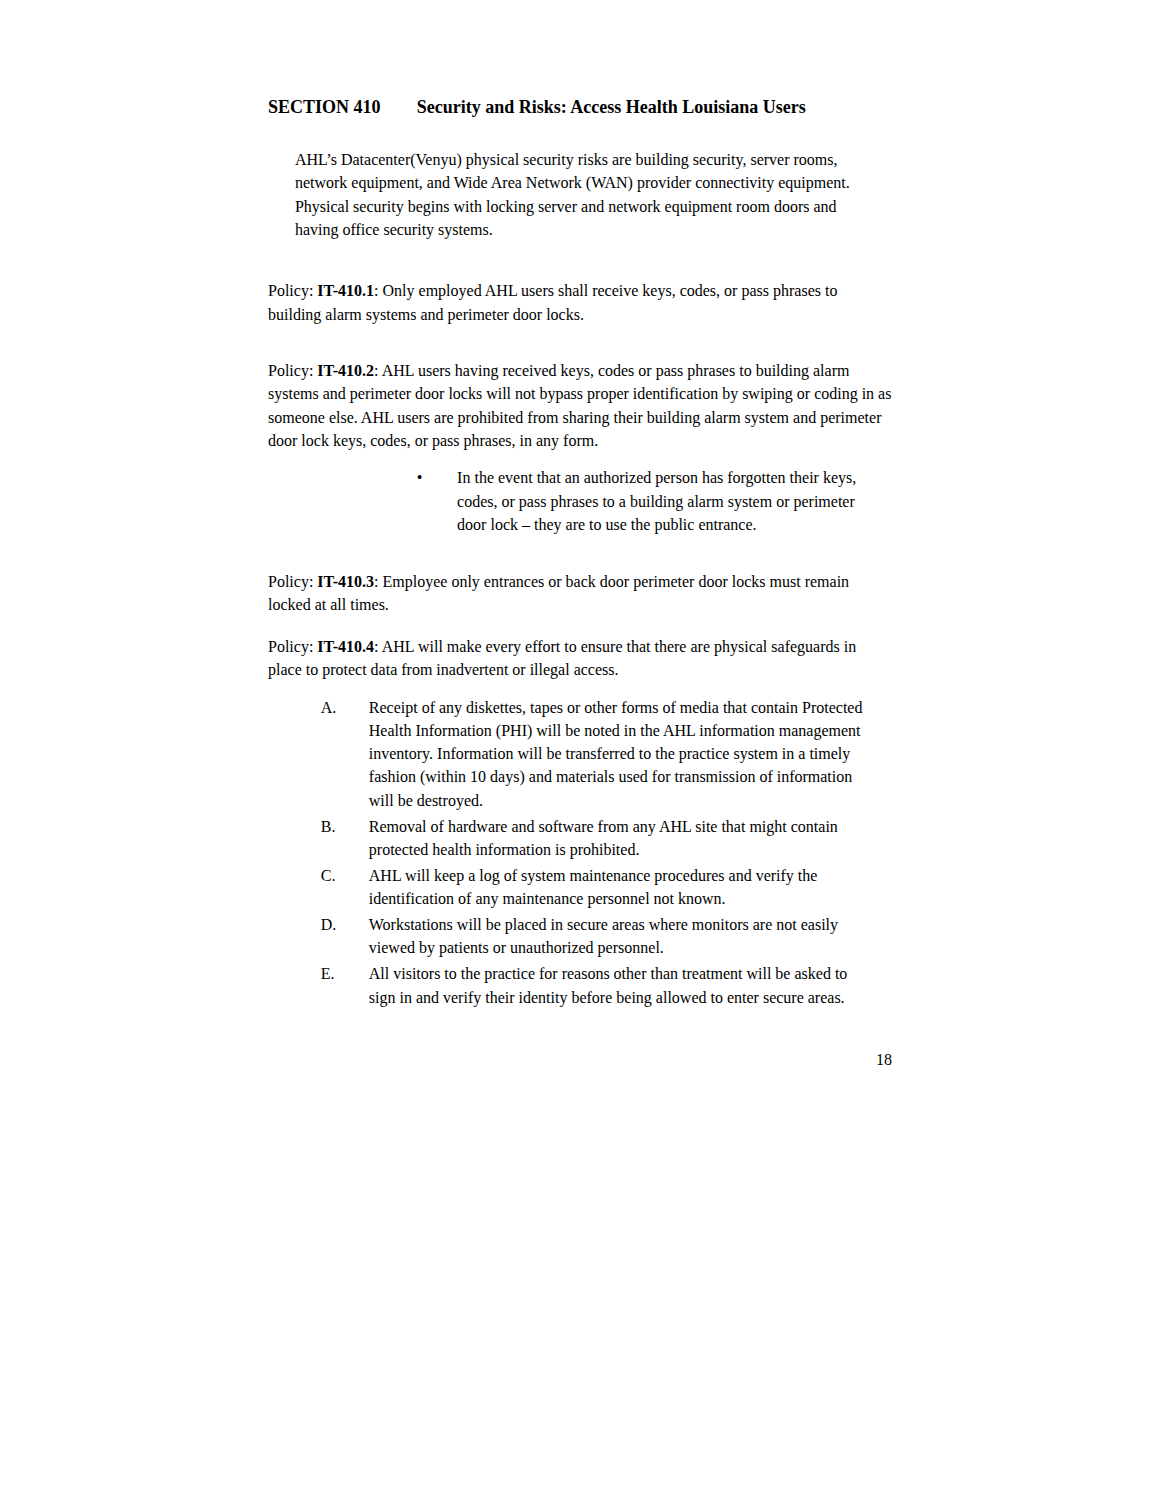SECTION 410 Security and Risks: Access Health Louisiana Users
AHL’s Datacenter(Venyu) physical security risks are building security, server rooms, network equipment, and Wide Area Network (WAN) provider connectivity equipment. Physical security begins with locking server and network equipment room doors and having office security systems.
Policy: IT-410.1: Only employed AHL users shall receive keys, codes, or pass phrases to building alarm systems and perimeter door locks.
Policy: IT-410.2: AHL users having received keys, codes or pass phrases to building alarm systems and perimeter door locks will not bypass proper identification by swiping or coding in as someone else. AHL users are prohibited from sharing their building alarm system and perimeter door lock keys, codes, or pass phrases, in any form.
• In the event that an authorized person has forgotten their keys, codes, or pass phrases to a building alarm system or perimeter door lock – they are to use the public entrance.
Policy: IT-410.3: Employee only entrances or back door perimeter door locks must remain locked at all times.
Policy: IT-410.4: AHL will make every effort to ensure that there are physical safeguards in place to protect data from inadvertent or illegal access.
Receipt of any diskettes, tapes or other forms of media that contain Protected Health Information (PHI) will be noted in the AHL information management inventory. Information will be transferred to the practice system in a timely fashion (within 10 days) and materials used for transmission of information will be destroyed.
Removal of hardware and software from any AHL site that might contain protected health information is prohibited.
AHL will keep a log of system maintenance procedures and verify the identification of any maintenance personnel not known.
Workstations will be placed in secure areas where monitors are not easily viewed by patients or unauthorized personnel.
All visitors to the practice for reasons other than treatment will be asked to sign in and verify their identity before being allowed to enter secure areas.
18